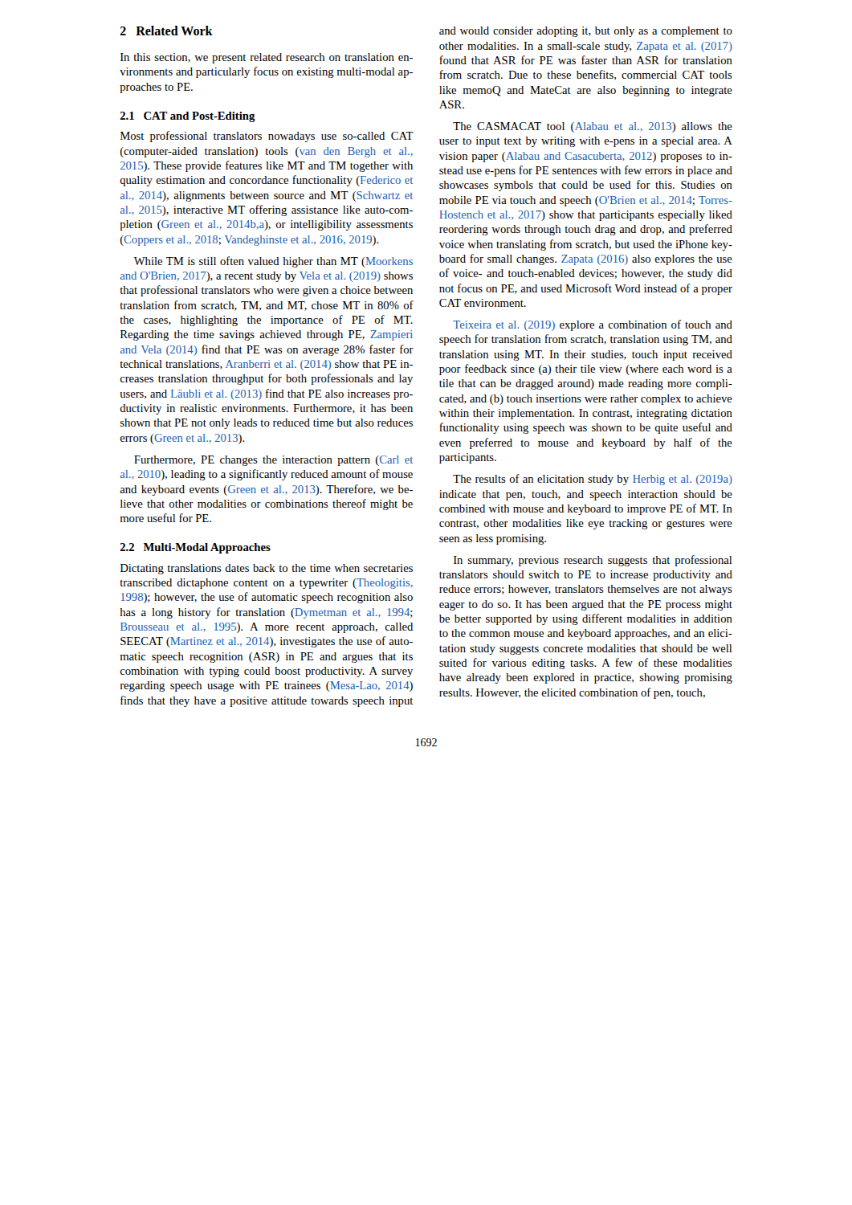2 Related Work
In this section, we present related research on translation environments and particularly focus on existing multi-modal approaches to PE.
2.1 CAT and Post-Editing
Most professional translators nowadays use so-called CAT (computer-aided translation) tools (van den Bergh et al., 2015). These provide features like MT and TM together with quality estimation and concordance functionality (Federico et al., 2014), alignments between source and MT (Schwartz et al., 2015), interactive MT offering assistance like auto-completion (Green et al., 2014b,a), or intelligibility assessments (Coppers et al., 2018; Vandeghinste et al., 2016, 2019).
While TM is still often valued higher than MT (Moorkens and O'Brien, 2017), a recent study by Vela et al. (2019) shows that professional translators who were given a choice between translation from scratch, TM, and MT, chose MT in 80% of the cases, highlighting the importance of PE of MT. Regarding the time savings achieved through PE, Zampieri and Vela (2014) find that PE was on average 28% faster for technical translations, Aranberri et al. (2014) show that PE increases translation throughput for both professionals and lay users, and Läubli et al. (2013) find that PE also increases productivity in realistic environments. Furthermore, it has been shown that PE not only leads to reduced time but also reduces errors (Green et al., 2013).
Furthermore, PE changes the interaction pattern (Carl et al., 2010), leading to a significantly reduced amount of mouse and keyboard events (Green et al., 2013). Therefore, we believe that other modalities or combinations thereof might be more useful for PE.
2.2 Multi-Modal Approaches
Dictating translations dates back to the time when secretaries transcribed dictaphone content on a typewriter (Theologitis, 1998); however, the use of automatic speech recognition also has a long history for translation (Dymetman et al., 1994; Brousseau et al., 1995). A more recent approach, called SEECAT (Martinez et al., 2014), investigates the use of automatic speech recognition (ASR) in PE and argues that its combination with typing could boost productivity. A survey regarding speech usage with PE trainees (Mesa-Lao, 2014) finds that they have a positive attitude towards speech input and would consider adopting it, but only as a complement to other modalities. In a small-scale study, Zapata et al. (2017) found that ASR for PE was faster than ASR for translation from scratch. Due to these benefits, commercial CAT tools like memoQ and MateCat are also beginning to integrate ASR.
The CASMACAT tool (Alabau et al., 2013) allows the user to input text by writing with e-pens in a special area. A vision paper (Alabau and Casacuberta, 2012) proposes to instead use e-pens for PE sentences with few errors in place and showcases symbols that could be used for this. Studies on mobile PE via touch and speech (O'Brien et al., 2014; Torres-Hostench et al., 2017) show that participants especially liked reordering words through touch drag and drop, and preferred voice when translating from scratch, but used the iPhone keyboard for small changes. Zapata (2016) also explores the use of voice- and touch-enabled devices; however, the study did not focus on PE, and used Microsoft Word instead of a proper CAT environment.
Teixeira et al. (2019) explore a combination of touch and speech for translation from scratch, translation using TM, and translation using MT. In their studies, touch input received poor feedback since (a) their tile view (where each word is a tile that can be dragged around) made reading more complicated, and (b) touch insertions were rather complex to achieve within their implementation. In contrast, integrating dictation functionality using speech was shown to be quite useful and even preferred to mouse and keyboard by half of the participants.
The results of an elicitation study by Herbig et al. (2019a) indicate that pen, touch, and speech interaction should be combined with mouse and keyboard to improve PE of MT. In contrast, other modalities like eye tracking or gestures were seen as less promising.
In summary, previous research suggests that professional translators should switch to PE to increase productivity and reduce errors; however, translators themselves are not always eager to do so. It has been argued that the PE process might be better supported by using different modalities in addition to the common mouse and keyboard approaches, and an elicitation study suggests concrete modalities that should be well suited for various editing tasks. A few of these modalities have already been explored in practice, showing promising results. However, the elicited combination of pen, touch,
1692